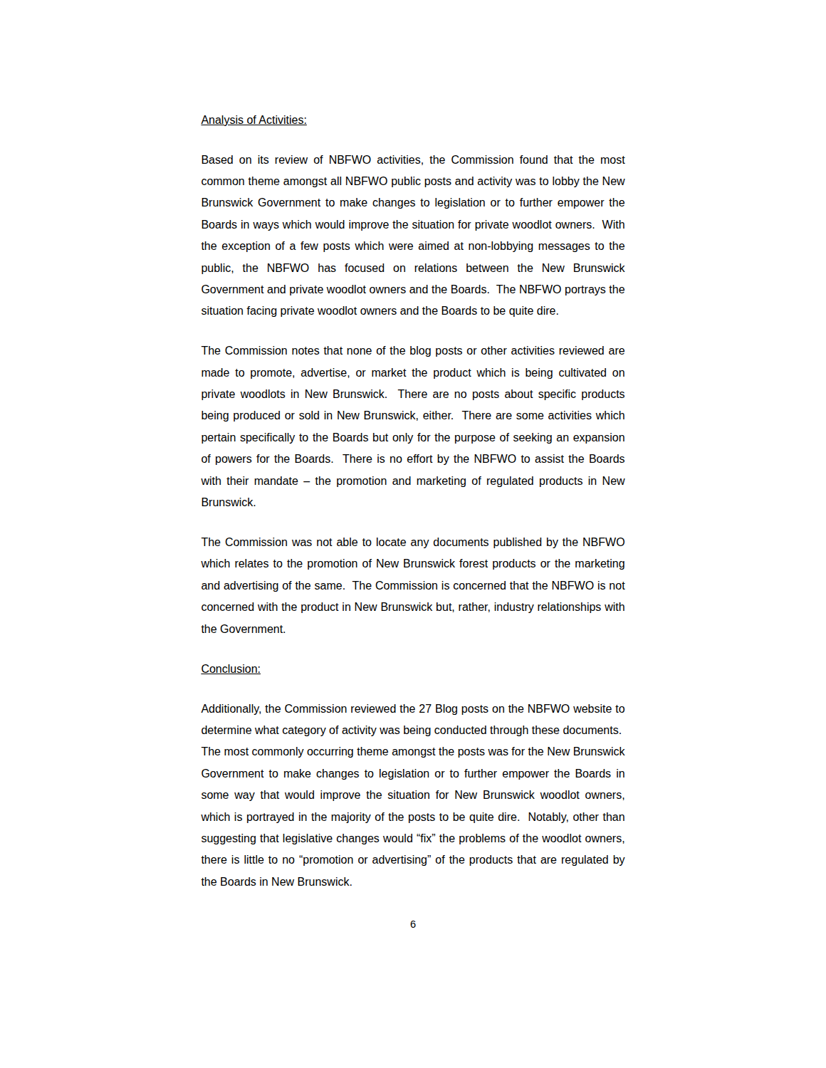Analysis of Activities:
Based on its review of NBFWO activities, the Commission found that the most common theme amongst all NBFWO public posts and activity was to lobby the New Brunswick Government to make changes to legislation or to further empower the Boards in ways which would improve the situation for private woodlot owners. With the exception of a few posts which were aimed at non-lobbying messages to the public, the NBFWO has focused on relations between the New Brunswick Government and private woodlot owners and the Boards. The NBFWO portrays the situation facing private woodlot owners and the Boards to be quite dire.
The Commission notes that none of the blog posts or other activities reviewed are made to promote, advertise, or market the product which is being cultivated on private woodlots in New Brunswick. There are no posts about specific products being produced or sold in New Brunswick, either. There are some activities which pertain specifically to the Boards but only for the purpose of seeking an expansion of powers for the Boards. There is no effort by the NBFWO to assist the Boards with their mandate – the promotion and marketing of regulated products in New Brunswick.
The Commission was not able to locate any documents published by the NBFWO which relates to the promotion of New Brunswick forest products or the marketing and advertising of the same. The Commission is concerned that the NBFWO is not concerned with the product in New Brunswick but, rather, industry relationships with the Government.
Conclusion:
Additionally, the Commission reviewed the 27 Blog posts on the NBFWO website to determine what category of activity was being conducted through these documents. The most commonly occurring theme amongst the posts was for the New Brunswick Government to make changes to legislation or to further empower the Boards in some way that would improve the situation for New Brunswick woodlot owners, which is portrayed in the majority of the posts to be quite dire. Notably, other than suggesting that legislative changes would “fix” the problems of the woodlot owners, there is little to no “promotion or advertising” of the products that are regulated by the Boards in New Brunswick.
6